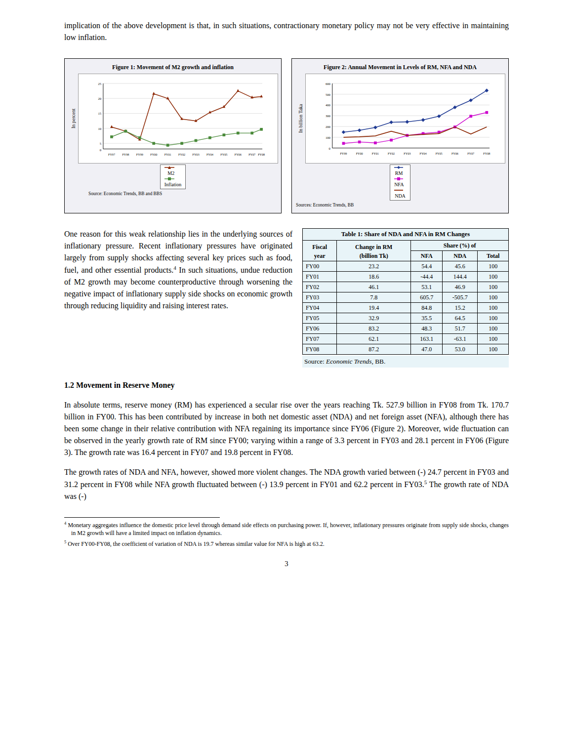implication of the above development is that, in such situations, contractionary monetary policy may not be very effective in maintaining low inflation.
Figure 1: Movement of M2 growth and inflation
In percent
25 20 15 10 5 0 FY97 FY98 FY99 FY00 FY01 FY02 FY03 FY04 FY05 FY06 FY07 FY08
M2 Inflation
Source: Economic Trends, BB and BBS
Figure 2: Annual Movement in Levels of RM, NFA and NDA
In billion Taka
600 500 400 300 200 100 0 FY99 FY00 FY01 FY02 FY03 FY04 FY05 FY06 FY07 FY08
RM NFA NDA
Sources: Economic Trends, BB
One reason for this weak relationship lies in the underlying sources of inflationary pressure. Recent inflationary pressures have originated largely from supply shocks affecting several key prices such as food, fuel, and other essential products.4 In such situations, undue reduction of M2 growth may become counterproductive through worsening the negative impact of inflationary supply side shocks on economic growth through reducing liquidity and raising interest rates.
Table 1: Share of NDA and NFA in RM Changes
| Fiscal year | Change in RM (billion Tk) | Share (%) of |
| --- | --- | --- |
| NFA | NDA | Total |
| FY00 | 23.2 | 54.4 | 45.6 | 100 |
| FY01 | 18.6 | -44.4 | 144.4 | 100 |
| FY02 | 46.1 | 53.1 | 46.9 | 100 |
| FY03 | 7.8 | 605.7 | -505.7 | 100 |
| FY04 | 19.4 | 84.8 | 15.2 | 100 |
| FY05 | 32.9 | 35.5 | 64.5 | 100 |
| FY06 | 83.2 | 48.3 | 51.7 | 100 |
| FY07 | 62.1 | 163.1 | -63.1 | 100 |
| FY08 | 87.2 | 47.0 | 53.0 | 100 |
Source: Economic Trends, BB.
1.2 Movement in Reserve Money
In absolute terms, reserve money (RM) has experienced a secular rise over the years reaching Tk. 527.9 billion in FY08 from Tk. 170.7 billion in FY00. This has been contributed by increase in both net domestic asset (NDA) and net foreign asset (NFA), although there has been some change in their relative contribution with NFA regaining its importance since FY06 (Figure 2). Moreover, wide fluctuation can be observed in the yearly growth rate of RM since FY00; varying within a range of 3.3 percent in FY03 and 28.1 percent in FY06 (Figure 3). The growth rate was 16.4 percent in FY07 and 19.8 percent in FY08.
The growth rates of NDA and NFA, however, showed more violent changes. The NDA growth varied between (-) 24.7 percent in FY03 and 31.2 percent in FY08 while NFA growth fluctuated between (-) 13.9 percent in FY01 and 62.2 percent in FY03.5 The growth rate of NDA was (-)
4 Monetary aggregates influence the domestic price level through demand side effects on purchasing power. If, however, inflationary pressures originate from supply side shocks, changes in M2 growth will have a limited impact on inflation dynamics.
5 Over FY00-FY08, the coefficient of variation of NDA is 19.7 whereas similar value for NFA is high at 63.2.
3